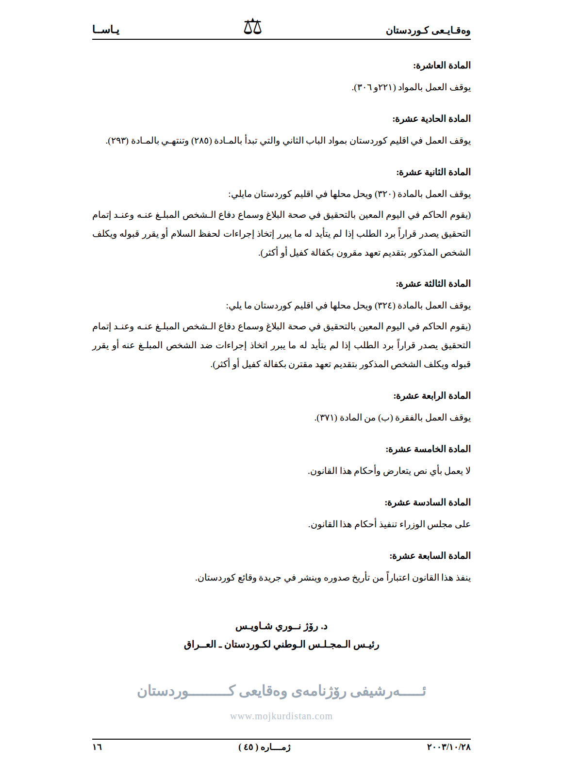وەقـايـعى كـوردستان
⚖
يـاســا
المادة العاشرة:
يوقف العمل بالمواد (٢٢١و ٣٠٦).
المادة الحادية عشرة:
يوقف العمل في اقليم كوردستان بمواد الباب الثاني والتي تبدأ بالمـادة (٢٨٥) وتنتهـي بالمـادة (٢٩٣).
المادة الثانية عشرة:
يوقف العمل بالمادة (٣٢٠) ويحل محلها في اقليم كوردستان مايلي:
(يقوم الحاكم في اليوم المعين بالتحقيق في صحة البلاغ وسماع دفاع الـشخص المبلـغ عنـه وعنـد إتمام التحقيق يصدر قراراً برد الطلب إذا لم يتأيد له ما يبرر إتخاذ إجراءات لحفظ السلام أو يقرر قبوله ويكلف الشخص المذكور بتقديم تعهد مقرون بكفالة كفيل أو أكثر).
المادة الثالثة عشرة:
يوقف العمل بالمادة (٣٢٤) ويحل محلها في اقليم كوردستان ما يلي:
(يقوم الحاكم في اليوم المعين بالتحقيق في صحة البلاغ وسماع دفاع الـشخص المبلـغ عنـه وعنـد إتمام التحقيق يصدر قراراً برد الطلب إذا لم يتأيد له ما يبرر اتخاذ إجراءات ضد الشخص المبلـغ عنه أو يقرر قبوله ويكلف الشخص المذكور بتقديم تعهد مقترن بكفالة كفيل أو أكثر).
المادة الرابعة عشرة:
يوقف العمل بالفقرة (ب) من المادة (٣٧١).
المادة الخامسة عشرة:
لا يعمل بأي نص يتعارض وأحكام هذا القانون.
المادة السادسة عشرة:
على مجلس الوزراء تنفيذ أحكام هذا القانون.
المادة السابعة عشرة:
ينفذ هذا القانون اعتباراً من تأريخ صدوره وينشر في جريدة وقائع كوردستان.
د. رۆژ نــوري شـاويـس
رئيـس الـمجـلـس الـوطني لكـوردستان ـ العــراق
ئـــــەرشيفى رۆژنامەى وەقايعى كـــــــــوردستان
www.mojkurdistan.com
٢٠٠٣/١٠/٢٨
ژمــــاره ( ٤٥ )
١٦